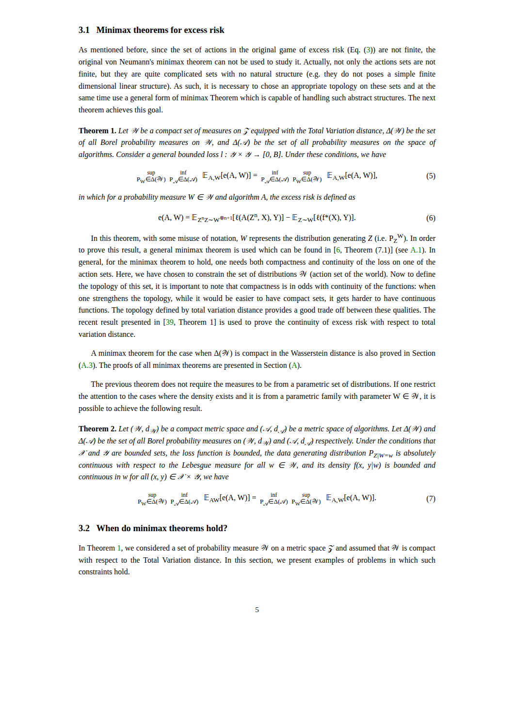3.1 Minimax theorems for excess risk
As mentioned before, since the set of actions in the original game of excess risk (Eq. (3)) are not finite, the original von Neumann's minimax theorem can not be used to study it. Actually, not only the actions sets are not finite, but they are quite complicated sets with no natural structure (e.g. they do not poses a simple finite dimensional linear structure). As such, it is necessary to chose an appropriate topology on these sets and at the same time use a general form of minimax Theorem which is capable of handling such abstract structures. The next theorem achieves this goal.
Theorem 1. Let 𝒲 be a compact set of measures on 𝒵 equipped with the Total Variation distance, Δ(𝒲) be the set of all Borel probability measures on 𝒲, and Δ(𝒜) be the set of all probability measures on the space of algorithms. Consider a general bounded loss l : 𝒴 × 𝒴 → [0, B]. Under these conditions, we have
sup
PW∈Δ(𝒲) inf
P𝒜∈Δ(𝒜) 𝔼A,W[e(A, W)] = inf
P𝒜∈Δ(𝒜) sup
PW∈Δ(𝒲) 𝔼A,W[e(A, W)], (5)
in which for a probability measure W ∈ 𝒲 and algorithm A, the excess risk is defined as
e(A, W) = 𝔼ZnZ∼W⊗n+1[ℓ(A(Zn, X), Y)] − 𝔼Z∼W[ℓ(f*(X), Y)]. (6)
In this theorem, with some misuse of notation, W represents the distribution generating Z (i.e. PZW). In order to prove this result, a general minimax theorem is used which can be found in [6, Theorem (7.1)] (see A.1). In general, for the minimax theorem to hold, one needs both compactness and continuity of the loss on one of the action sets. Here, we have chosen to constrain the set of distributions 𝒲 (action set of the world). Now to define the topology of this set, it is important to note that compactness is in odds with continuity of the functions: when one strengthens the topology, while it would be easier to have compact sets, it gets harder to have continuous functions. The topology defined by total variation distance provides a good trade off between these qualities. The recent result presented in [39, Theorem 1] is used to prove the continuity of excess risk with respect to total variation distance.
A minimax theorem for the case when Δ(𝒲) is compact in the Wasserstein distance is also proved in Section (A.3). The proofs of all minimax theorems are presented in Section (A).
The previous theorem does not require the measures to be from a parametric set of distributions. If one restrict the attention to the cases where the density exists and it is from a parametric family with parameter W ∈ 𝒲, it is possible to achieve the following result.
Theorem 2. Let (𝒲, d𝒲) be a compact metric space and (𝒜, d𝒜) be a metric space of algorithms. Let Δ(𝒲) and Δ(𝒜) be the set of all Borel probability measures on (𝒲, d𝒲) and (𝒜, d𝒜) respectively. Under the conditions that 𝒳 and 𝒴 are bounded sets, the loss function is bounded, the data generating distribution PZ|W=w is absolutely continuous with respect to the Lebesgue measure for all w ∈ 𝒲, and its density f(x, y|w) is bounded and continuous in w for all (x, y) ∈ 𝒳 × 𝒴, we have
sup
PW∈Δ(𝒲) inf
P𝒜∈Δ(𝒜) 𝔼AW[e(A, W)] = inf
P𝒜∈Δ(𝒜) sup
PW∈Δ(𝒲) 𝔼A,W[e(A, W)]. (7)
3.2 When do minimax theorems hold?
In Theorem 1, we considered a set of probability measure 𝒲 on a metric space 𝒵 and assumed that 𝒲 is compact with respect to the Total Variation distance. In this section, we present examples of problems in which such constraints hold.
5